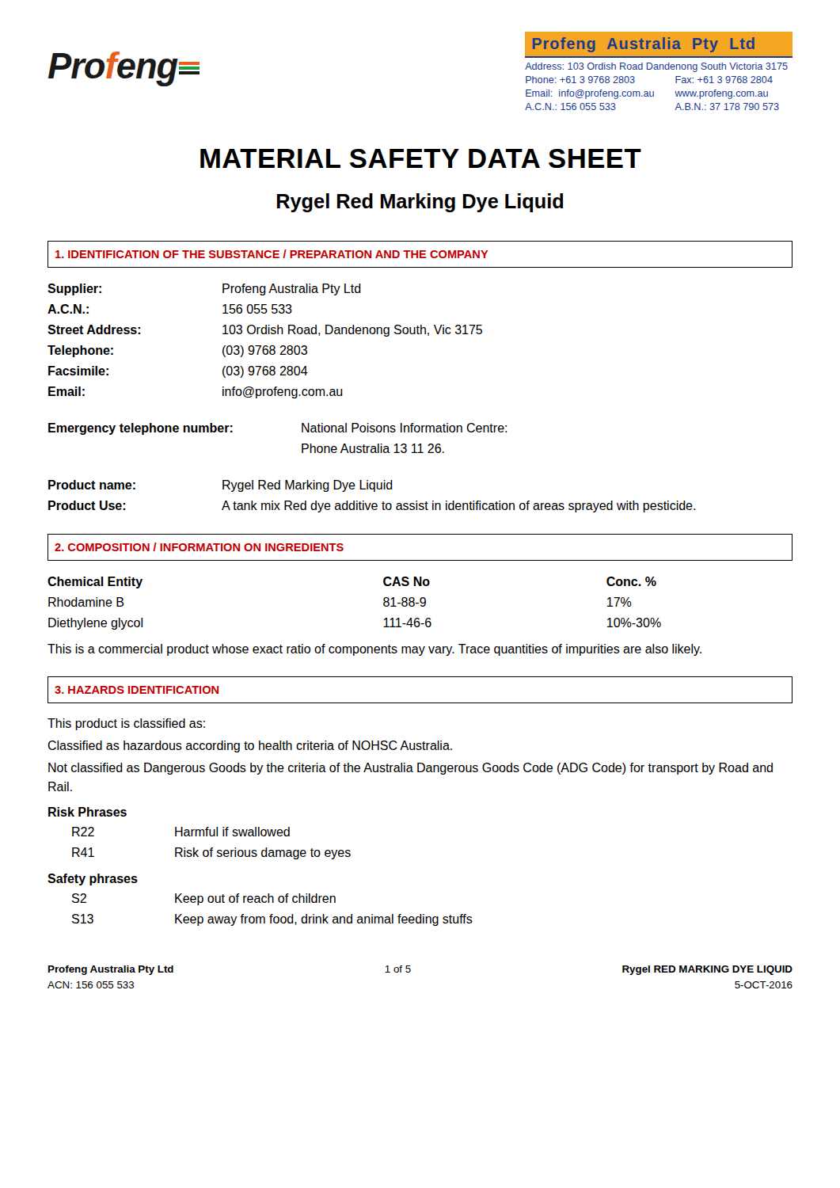Pro feng
Profeng Australia Pty Ltd
| Address: 103 Ordish Road Dandenong South Victoria 3175 |
| Phone: +61 3 9768 2803 | | Fax: +61 3 9768 2804 |
| Email: info@profeng.com.au | | www.profeng.com.au |
| A.C.N.: 156 055 533 | | A.B.N.: 37 178 790 573 |
MATERIAL SAFETY DATA SHEET
Rygel Red Marking Dye Liquid
1. IDENTIFICATION OF THE SUBSTANCE / PREPARATION AND THE COMPANY
| Supplier: | Profeng Australia Pty Ltd |
| A.C.N.: | 156 055 533 |
| Street Address: | 103 Ordish Road, Dandenong South, Vic 3175 |
| Telephone: | (03) 9768 2803 |
| Facsimile: | (03) 9768 2804 |
| Email: | info@profeng.com.au |
| Emergency telephone number: | National Poisons Information Centre: |
| | Phone Australia 13 11 26. |
| Product name: | Rygel Red Marking Dye Liquid |
| Product Use: | A tank mix Red dye additive to assist in identification of areas sprayed with pesticide. |
2. COMPOSITION / INFORMATION ON INGREDIENTS
| Chemical Entity | CAS No | Conc. % |
| --- | --- | --- |
| Rhodamine B | 81-88-9 | 17% |
| Diethylene glycol | 111-46-6 | 10%-30% |
This is a commercial product whose exact ratio of components may vary. Trace quantities of impurities are also likely.
3. HAZARDS IDENTIFICATION
This product is classified as:
Classified as hazardous according to health criteria of NOHSC Australia.
Not classified as Dangerous Goods by the criteria of the Australia Dangerous Goods Code (ADG Code) for transport by Road and Rail.
Risk Phrases
| R22 | Harmful if swallowed |
| R41 | Risk of serious damage to eyes |
Safety phrases
| S2 | Keep out of reach of children |
| S13 | Keep away from food, drink and animal feeding stuffs |
Profeng Australia Pty Ltd
ACN: 156 055 533
1 of 5
Rygel RED MARKING DYE LIQUID
5-OCT-2016